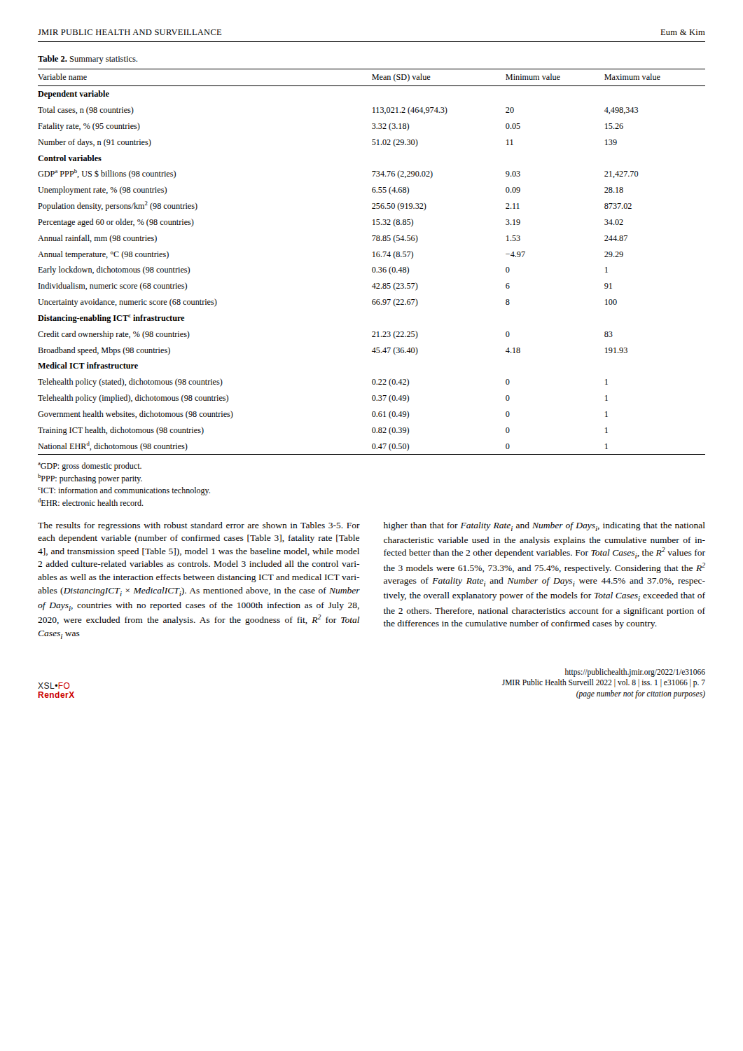JMIR Public Health and Surveillance Eum & Kim
Table 2. Summary statistics.
| Variable name | Mean (SD) value | Minimum value | Maximum value |
| --- | --- | --- | --- |
| Dependent variable |
| Total cases, n (98 countries) | 113,021.2 (464,974.3) | 20 | 4,498,343 |
| Fatality rate, % (95 countries) | 3.32 (3.18) | 0.05 | 15.26 |
| Number of days, n (91 countries) | 51.02 (29.30) | 11 | 139 |
| Control variables |
| GDP a PPP b , US $ billions (98 countries) | 734.76 (2,290.02) | 9.03 | 21,427.70 |
| Unemployment rate, % (98 countries) | 6.55 (4.68) | 0.09 | 28.18 |
| Population density, persons/km 2 (98 countries) | 256.50 (919.32) | 2.11 | 8737.02 |
| Percentage aged 60 or older, % (98 countries) | 15.32 (8.85) | 3.19 | 34.02 |
| Annual rainfall, mm (98 countries) | 78.85 (54.56) | 1.53 | 244.87 |
| Annual temperature, °C (98 countries) | 16.74 (8.57) | −4.97 | 29.29 |
| Early lockdown, dichotomous (98 countries) | 0.36 (0.48) | 0 | 1 |
| Individualism, numeric score (68 countries) | 42.85 (23.57) | 6 | 91 |
| Uncertainty avoidance, numeric score (68 countries) | 66.97 (22.67) | 8 | 100 |
| Distancing-enabling ICT c infrastructure |
| Credit card ownership rate, % (98 countries) | 21.23 (22.25) | 0 | 83 |
| Broadband speed, Mbps (98 countries) | 45.47 (36.40) | 4.18 | 191.93 |
| Medical ICT infrastructure |
| Telehealth policy (stated), dichotomous (98 countries) | 0.22 (0.42) | 0 | 1 |
| Telehealth policy (implied), dichotomous (98 countries) | 0.37 (0.49) | 0 | 1 |
| Government health websites, dichotomous (98 countries) | 0.61 (0.49) | 0 | 1 |
| Training ICT health, dichotomous (98 countries) | 0.82 (0.39) | 0 | 1 |
| National EHR d , dichotomous (98 countries) | 0.47 (0.50) | 0 | 1 |
aGDP: gross domestic product.
bPPP: purchasing power parity.
cICT: information and communications technology.
dEHR: electronic health record.
The results for regressions with robust standard error are shown in Tables 3-5. For each dependent variable (number of confirmed cases [Table 3], fatality rate [Table 4], and transmission speed [Table 5]), model 1 was the baseline model, while model 2 added culture-related variables as controls. Model 3 included all the control variables as well as the interaction effects between distancing ICT and medical ICT variables (DistancingICTi × MedicalICTi). As mentioned above, in the case of Number of Daysi, countries with no reported cases of the 1000th infection as of July 28, 2020, were excluded from the analysis. As for the goodness of fit, R2 for Total Casesi was
higher than that for Fatality Ratei and Number of Daysi, indicating that the national characteristic variable used in the analysis explains the cumulative number of infected better than the 2 other dependent variables. For Total Casesi, the R2 values for the 3 models were 61.5%, 73.3%, and 75.4%, respectively. Considering that the R2 averages of Fatality Ratei and Number of Daysi were 44.5% and 37.0%, respectively, the overall explanatory power of the models for Total Casesi exceeded that of the 2 others. Therefore, national characteristics account for a significant portion of the differences in the cumulative number of confirmed cases by country.
XSL•FO
RenderX
https://publichealth.jmir.org/2022/1/e31066
JMIR Public Health Surveill 2022 | vol. 8 | iss. 1 | e31066 | p. 7
(page number not for citation purposes)